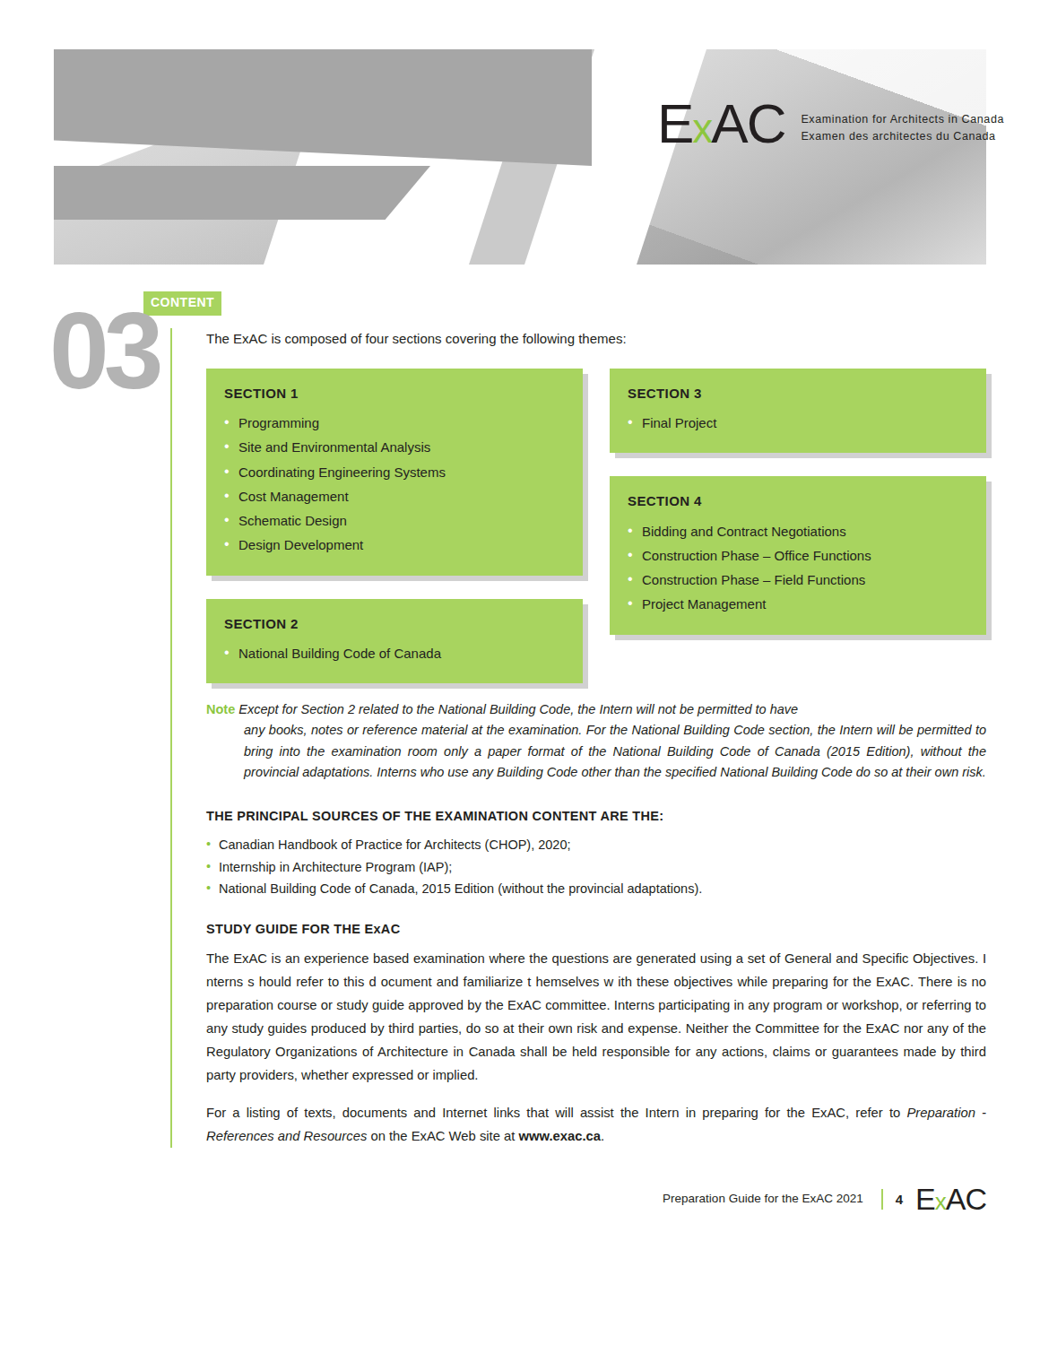Ex AC
Examination for Architects in Canada
Examen des architectes du Canada
03
CONTENT
The ExAC is composed of four sections covering the following themes:
SECTION 1
Programming
Site and Environmental Analysis
Coordinating Engineering Systems
Cost Management
Schematic Design
Design Development
SECTION 2
National Building Code of Canada
SECTION 3
Final Project
SECTION 4
Bidding and Contract Negotiations
Construction Phase – Office Functions
Construction Phase – Field Functions
Project Management
Note Except for Section 2 related to the National Building Code, the Intern will not be permitted to have any books, notes or reference material at the examination. For the National Building Code section, the Intern will be permitted to bring into the examination room only a paper format of the National Building Code of Canada (2015 Edition), without the provincial adaptations. Interns who use any Building Code other than the specified National Building Code do so at their own risk.
THE PRINCIPAL SOURCES OF THE EXAMINATION CONTENT ARE THE:
Canadian Handbook of Practice for Architects (CHOP), 2020;
Internship in Architecture Program (IAP);
National Building Code of Canada, 2015 Edition (without the provincial adaptations).
STUDY GUIDE FOR THE ExAC
The ExAC is an experience based examination where the questions are generated using a set of General and Specific Objectives. I nterns s hould refer to this d ocument and familiarize t hemselves w ith these objectives while preparing for the ExAC. There is no preparation course or study guide approved by the ExAC committee. Interns participating in any program or workshop, or referring to any study guides produced by third parties, do so at their own risk and expense. Neither the Committee for the ExAC nor any of the Regulatory Organizations of Architecture in Canada shall be held responsible for any actions, claims or guarantees made by third party providers, whether expressed or implied.
For a listing of texts, documents and Internet links that will assist the Intern in preparing for the ExAC, refer to Preparation - References and Resources on the ExAC Web site at www.exac.ca.
Preparation Guide for the ExAC 2021 4 Ex AC